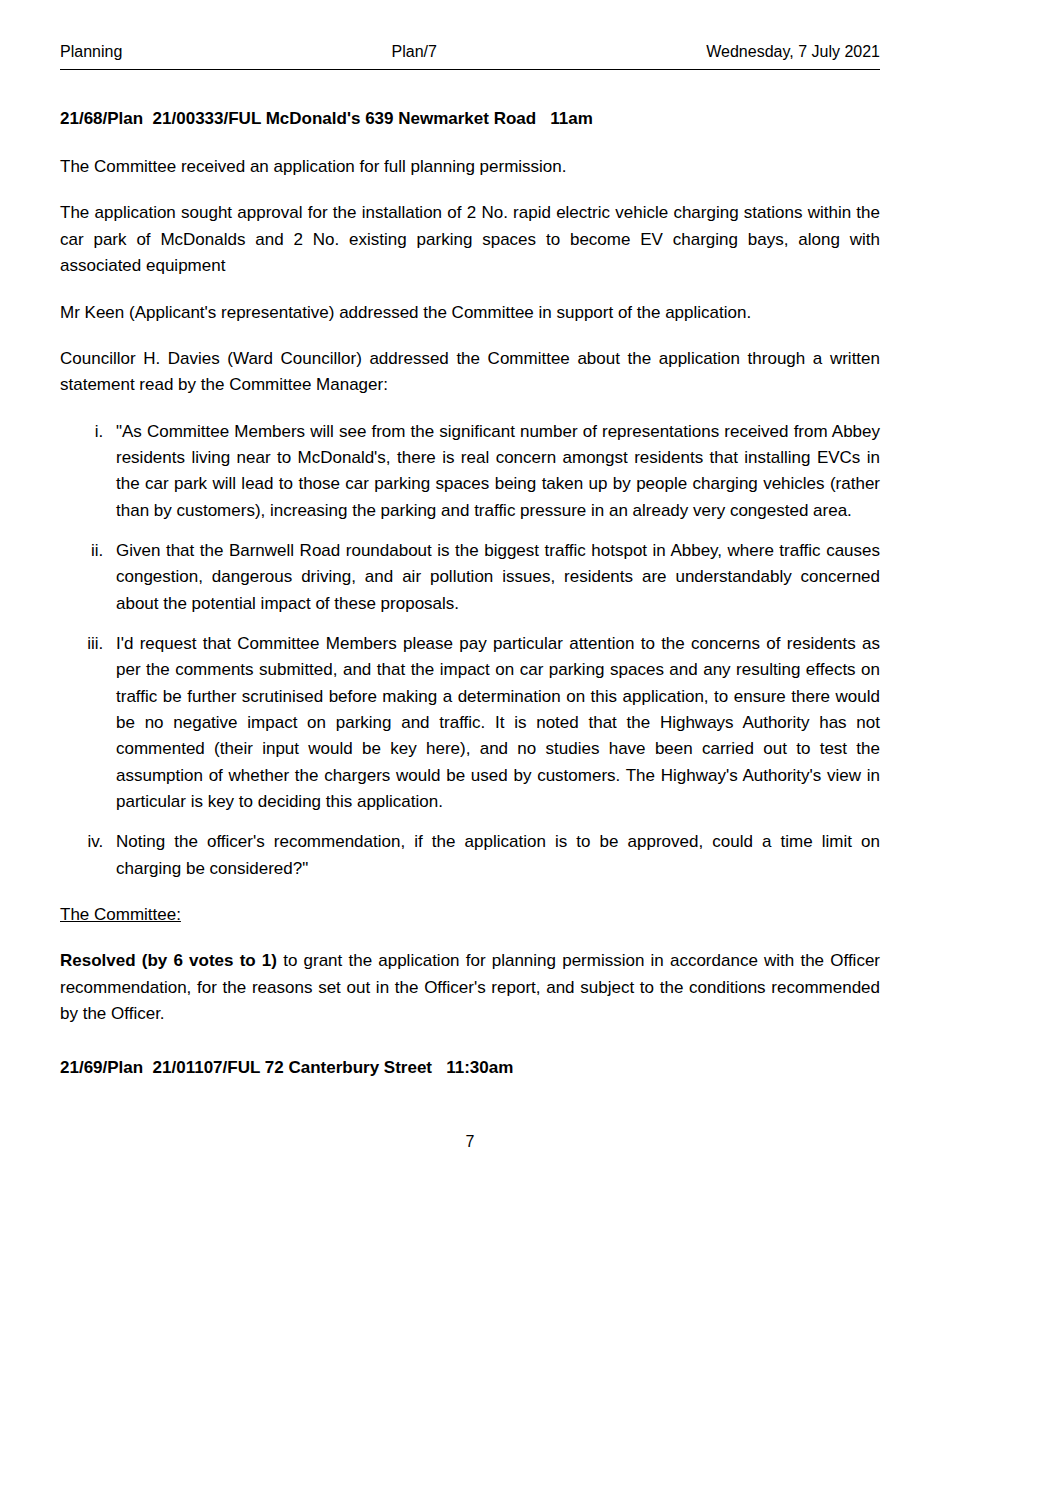Planning
Plan/7
Wednesday, 7 July 2021
21/68/Plan 21/00333/FUL McDonald's 639 Newmarket Road 11am
The Committee received an application for full planning permission.
The application sought approval for the installation of 2 No. rapid electric vehicle charging stations within the car park of McDonalds and 2 No. existing parking spaces to become EV charging bays, along with associated equipment
Mr Keen (Applicant's representative) addressed the Committee in support of the application.
Councillor H. Davies (Ward Councillor) addressed the Committee about the application through a written statement read by the Committee Manager:
"As Committee Members will see from the significant number of representations received from Abbey residents living near to McDonald's, there is real concern amongst residents that installing EVCs in the car park will lead to those car parking spaces being taken up by people charging vehicles (rather than by customers), increasing the parking and traffic pressure in an already very congested area.
Given that the Barnwell Road roundabout is the biggest traffic hotspot in Abbey, where traffic causes congestion, dangerous driving, and air pollution issues, residents are understandably concerned about the potential impact of these proposals.
I'd request that Committee Members please pay particular attention to the concerns of residents as per the comments submitted, and that the impact on car parking spaces and any resulting effects on traffic be further scrutinised before making a determination on this application, to ensure there would be no negative impact on parking and traffic. It is noted that the Highways Authority has not commented (their input would be key here), and no studies have been carried out to test the assumption of whether the chargers would be used by customers. The Highway's Authority's view in particular is key to deciding this application.
Noting the officer's recommendation, if the application is to be approved, could a time limit on charging be considered?"
The Committee:
Resolved (by 6 votes to 1) to grant the application for planning permission in accordance with the Officer recommendation, for the reasons set out in the Officer's report, and subject to the conditions recommended by the Officer.
21/69/Plan 21/01107/FUL 72 Canterbury Street 11:30am
7